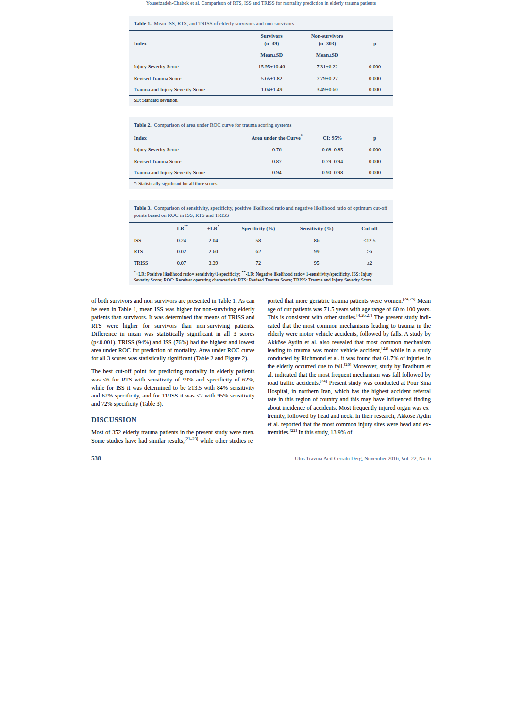Yousefzadeh-Chabok et al. Comparison of RTS, ISS and TRISS for mortality prediction in elderly trauma patients
Table 1. Mean ISS, RTS, and TRISS of elderly survivors and non-survivors
| Index | Survivors (n=49) | Non-survivors (n=303) | p |
| --- | --- | --- | --- |
| | Mean±SD | Mean±SD | |
| Injury Severity Score | 15.95±10.46 | 7.31±6.22 | 0.000 |
| Revised Trauma Score | 5.65±1.82 | 7.79±0.27 | 0.000 |
| Trauma and Injury Severity Score | 1.04±1.49 | 3.49±0.60 | 0.000 |
| SD: Standard deviation. |
Table 2. Comparison of area under ROC curve for trauma scoring systems
| Index | Area under the Curve * | CI: 95% | p |
| --- | --- | --- | --- |
| Injury Severity Score | 0.76 | 0.68–0.85 | 0.000 |
| Revised Trauma Score | 0.87 | 0.79–0.94 | 0.000 |
| Trauma and Injury Severity Score | 0.94 | 0.90–0.98 | 0.000 |
| *: Statistically significant for all three scores. |
Table 3. Comparison of sensitivity, specificity, positive likelihood ratio and negative likelihood ratio of optimum cut-off points based on ROC in ISS, RTS and TRISS
| | -LR ** | +LR * | Specificity (%) | Sensitivity (%) | Cut-off |
| --- | --- | --- | --- | --- | --- |
| ISS | 0.24 | 2.04 | 58 | 86 | ≤12.5 |
| RTS | 0.02 | 2.60 | 62 | 99 | ≥6 |
| TRISS | 0.07 | 3.39 | 72 | 95 | ≥2 |
| * +LR: Positive likelihood ratio= sensitivity/1-specificity; ** -LR: Negative likelihood ratio= 1-sensitivity/specificity. ISS: Injury Severity Score; ROC: Receiver operating characteristic RTS: Revised Trauma Score; TRISS: Trauma and Injury Severity Score. |
of both survivors and non-survivors are presented in Table 1. As can be seen in Table 1, mean ISS was higher for non-surviving elderly patients than survivors. It was determined that means of TRISS and RTS were higher for survivors than non-surviving patients. Difference in mean was statistically significant in all 3 scores (p<0.001). TRISS (94%) and ISS (76%) had the highest and lowest area under ROC for prediction of mortality. Area under ROC curve for all 3 scores was statistically significant (Table 2 and Figure 2).
The best cut-off point for predicting mortality in elderly patients was ≤6 for RTS with sensitivity of 99% and specificity of 62%, while for ISS it was determined to be ≥13.5 with 84% sensitivity and 62% specificity, and for TRISS it was ≤2 with 95% sensitivity and 72% specificity (Table 3).
DISCUSSION
Most of 352 elderly trauma patients in the present study were men. Some studies have had similar results,[21–23] while other studies reported that more geriatric trauma patients were women.[24,25] Mean age of our patients was 71.5 years with age range of 60 to 100 years. This is consistent with other studies.[4,26,27] The present study indicated that the most common mechanisms leading to trauma in the elderly were motor vehicle accidents, followed by falls. A study by Akköse Aydin et al. also revealed that most common mechanism leading to trauma was motor vehicle accident,[22] while in a study conducted by Richmond et al. it was found that 61.7% of injuries in the elderly occurred due to fall.[26] Moreover, study by Bradburn et al. indicated that the most frequent mechanism was fall followed by road traffic accidents.[24] Present study was conducted at Pour-Sina Hospital, in northern Iran, which has the highest accident referral rate in this region of country and this may have influenced finding about incidence of accidents. Most frequently injured organ was extremity, followed by head and neck. In their research, Akköse Aydin et al. reported that the most common injury sites were head and extremities.[22] In this study, 13.9% of
538
Ulus Travma Acil Cerrahi Derg, November 2016, Vol. 22, No. 6